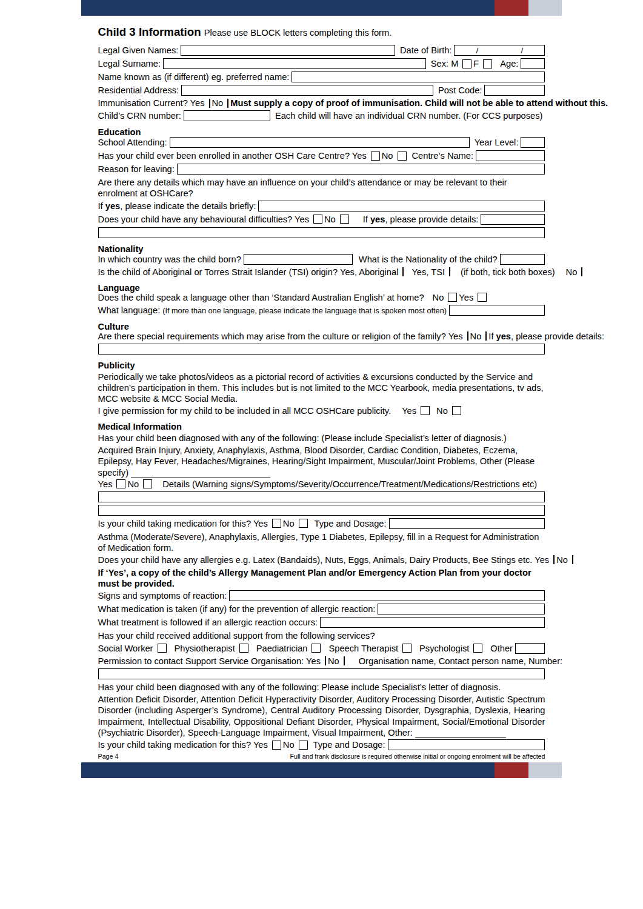Child 3 Information Please use BLOCK letters completing this form.
Legal Given Names: Date of Birth: //
Legal Surname: Sex: M F Age:
Name known as (if different) eg. preferred name:
Residential Address: Post Code:
Immunisation Current? Yes No Must supply a copy of proof of immunisation. Child will not be able to attend without this.
Child’s CRN number: Each child will have an individual CRN number. (For CCS purposes)
Education
School Attending: Year Level:
Has your child ever been enrolled in another OSH Care Centre? Yes No Centre’s Name:
Reason for leaving:
Are there any details which may have an influence on your child’s attendance or may be relevant to their enrolment at OSHCare?
If yes, please indicate the details briefly:
Does your child have any behavioural difficulties? Yes No If yes, please provide details:
Nationality
In which country was the child born? What is the Nationality of the child?
Is the child of Aboriginal or Torres Strait Islander (TSI) origin? Yes, Aboriginal Yes, TSI (if both, tick both boxes) No
Language
Does the child speak a language other than ‘Standard Australian English’ at home? No Yes
What language: (If more than one language, please indicate the language that is spoken most often)
Culture
Are there special requirements which may arise from the culture or religion of the family? Yes No If yes, please provide details:
Publicity
Periodically we take photos/videos as a pictorial record of activities & excursions conducted by the Service and children’s participation in them. This includes but is not limited to the MCC Yearbook, media presentations, tv ads, MCC website & MCC Social Media.
I give permission for my child to be included in all MCC OSHCare publicity. Yes No
Medical Information
Has your child been diagnosed with any of the following: (Please include Specialist’s letter of diagnosis.)
Acquired Brain Injury, Anxiety, Anaphylaxis, Asthma, Blood Disorder, Cardiac Condition, Diabetes, Eczema, Epilepsy, Hay Fever, Headaches/Migraines, Hearing/Sight Impairment, Muscular/Joint Problems, Other (Please specify)
Yes No Details (Warning signs/Symptoms/Severity/Occurrence/Treatment/Medications/Restrictions etc)
Is your child taking medication for this? Yes No Type and Dosage:
Asthma (Moderate/Severe), Anaphylaxis, Allergies, Type 1 Diabetes, Epilepsy, fill in a Request for Administration of Medication form.
Does your child have any allergies e.g. Latex (Bandaids), Nuts, Eggs, Animals, Dairy Products, Bee Stings etc. Yes No
If ‘Yes’, a copy of the child’s Allergy Management Plan and/or Emergency Action Plan from your doctor must be provided.
Signs and symptoms of reaction:
What medication is taken (if any) for the prevention of allergic reaction:
What treatment is followed if an allergic reaction occurs:
Has your child received additional support from the following services?
Social Worker Physiotherapist Paediatrician Speech Therapist Psychologist Other
Permission to contact Support Service Organisation: Yes No Organisation name, Contact person name, Number:
Has your child been diagnosed with any of the following: Please include Specialist’s letter of diagnosis.
Attention Deficit Disorder, Attention Deficit Hyperactivity Disorder, Auditory Processing Disorder, Autistic Spectrum Disorder (including Asperger’s Syndrome), Central Auditory Processing Disorder, Dysgraphia, Dyslexia, Hearing Impairment, Intellectual Disability, Oppositional Defiant Disorder, Physical Impairment, Social/Emotional Disorder (Psychiatric Disorder), Speech-Language Impairment, Visual Impairment, Other:
Is your child taking medication for this? Yes No Type and Dosage:
Page 4
Full and frank disclosure is required otherwise initial or ongoing enrolment will be affected